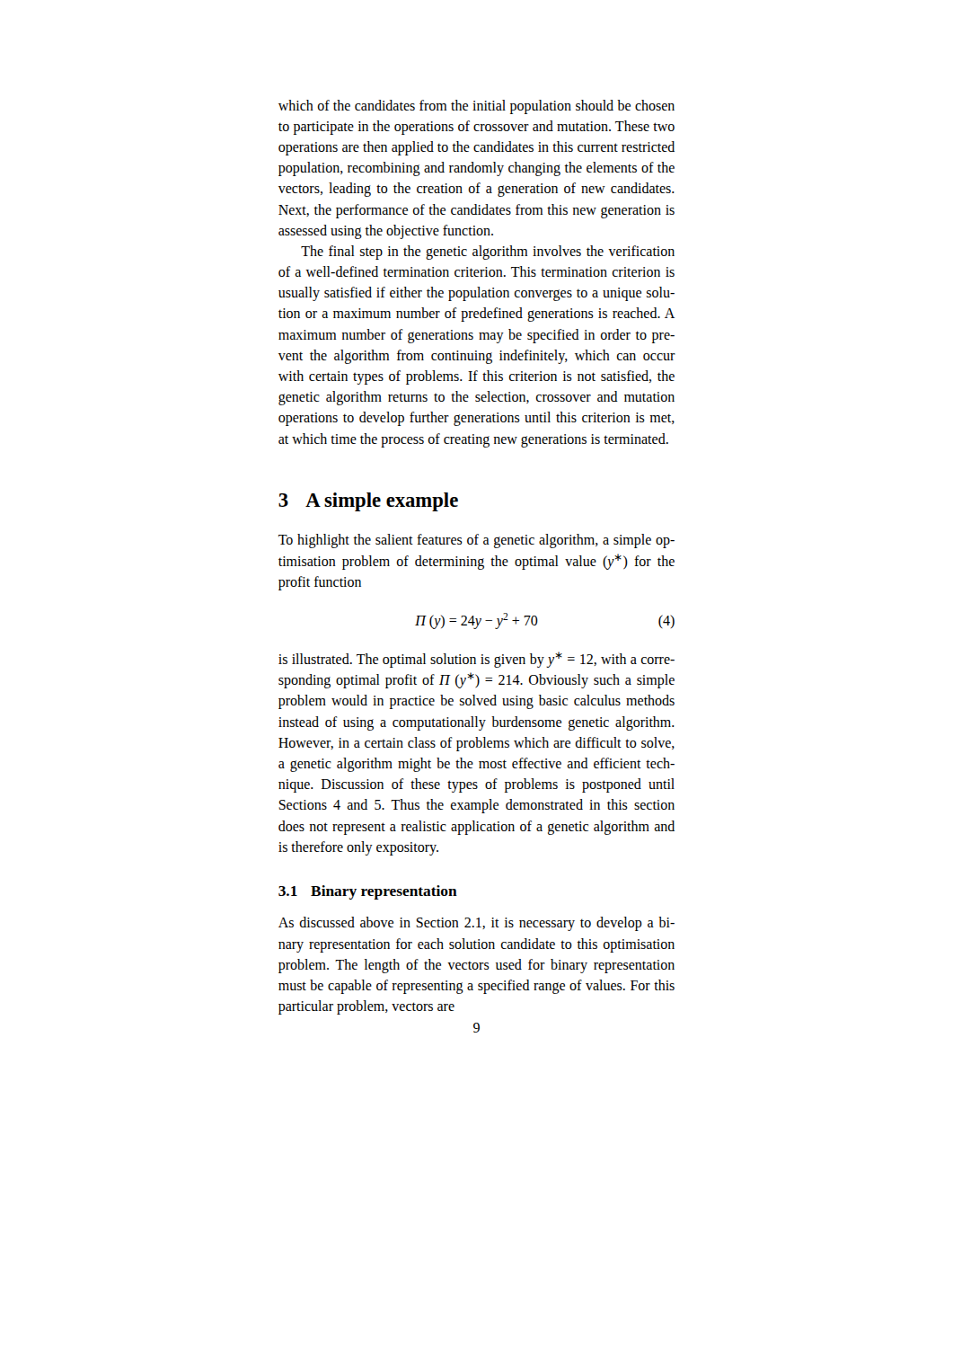which of the candidates from the initial population should be chosen to participate in the operations of crossover and mutation. These two operations are then applied to the candidates in this current restricted population, recombining and randomly changing the elements of the vectors, leading to the creation of a generation of new candidates. Next, the performance of the candidates from this new generation is assessed using the objective function.
The final step in the genetic algorithm involves the verification of a well-defined termination criterion. This termination criterion is usually satisfied if either the population converges to a unique solution or a maximum number of predefined generations is reached. A maximum number of generations may be specified in order to prevent the algorithm from continuing indefinitely, which can occur with certain types of problems. If this criterion is not satisfied, the genetic algorithm returns to the selection, crossover and mutation operations to develop further generations until this criterion is met, at which time the process of creating new generations is terminated.
3 A simple example
To highlight the salient features of a genetic algorithm, a simple optimisation problem of determining the optimal value (y∗) for the profit function
Π (y) = 24y − y2 + 70 (4)
is illustrated. The optimal solution is given by y∗ = 12, with a corresponding optimal profit of Π (y∗) = 214. Obviously such a simple problem would in practice be solved using basic calculus methods instead of using a computationally burdensome genetic algorithm. However, in a certain class of problems which are difficult to solve, a genetic algorithm might be the most effective and efficient technique. Discussion of these types of problems is postponed until Sections 4 and 5. Thus the example demonstrated in this section does not represent a realistic application of a genetic algorithm and is therefore only expository.
3.1 Binary representation
As discussed above in Section 2.1, it is necessary to develop a binary representation for each solution candidate to this optimisation problem. The length of the vectors used for binary representation must be capable of representing a specified range of values. For this particular problem, vectors are
9